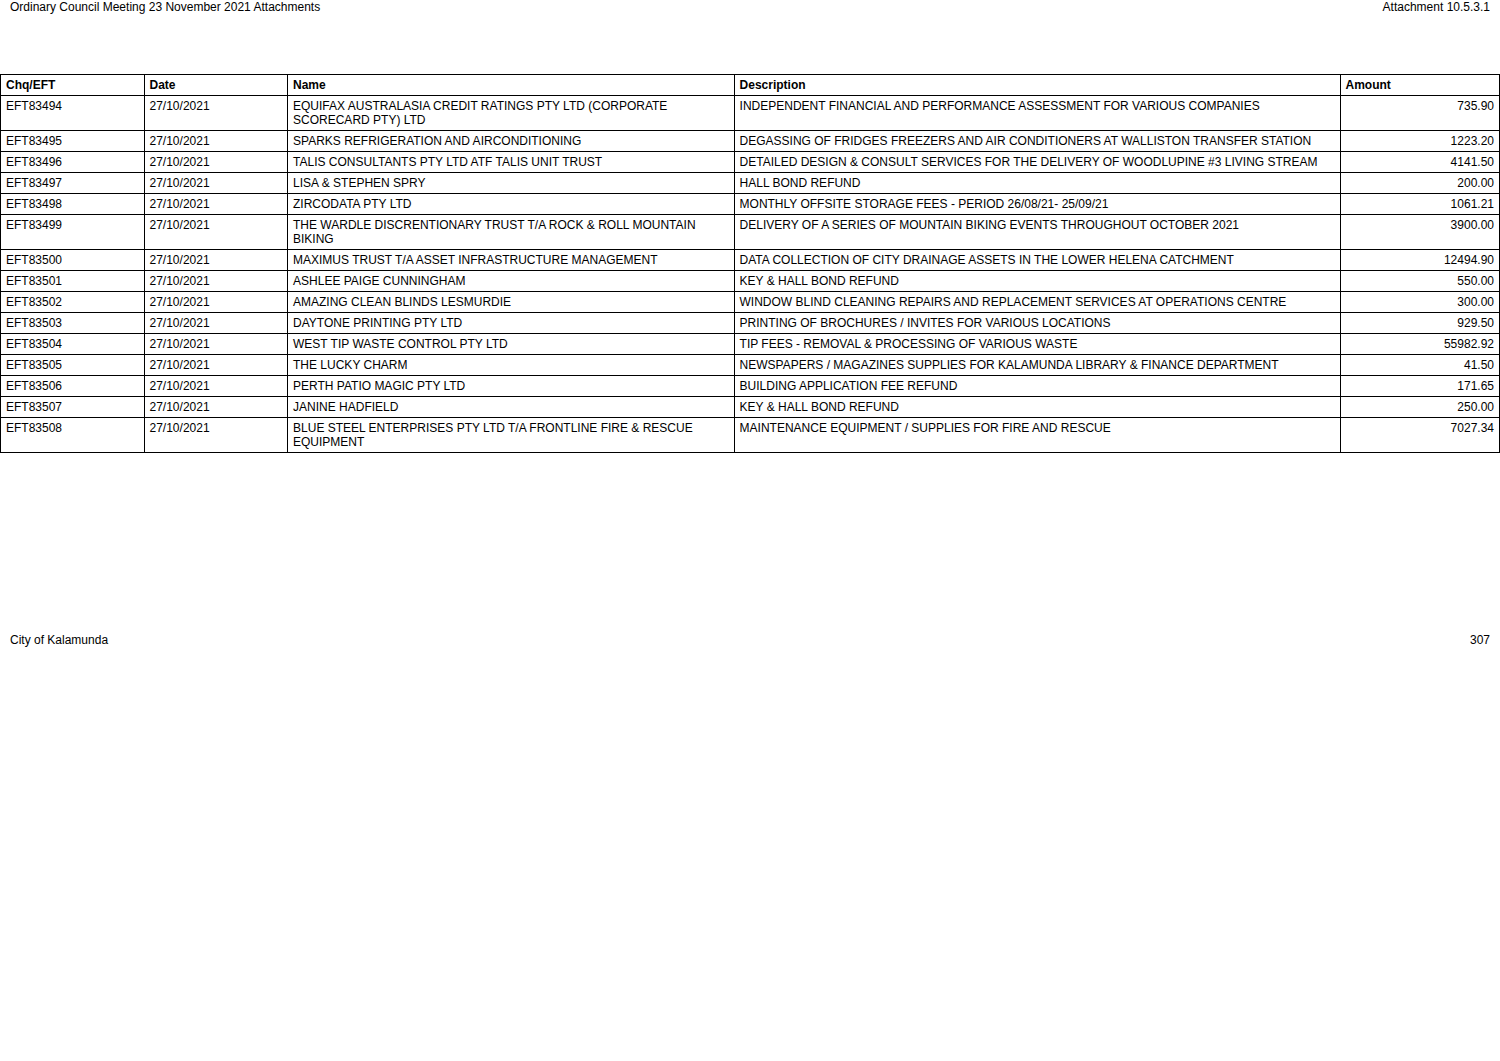Ordinary Council Meeting 23 November 2021 Attachments
Attachment 10.5.3.1
| Chq/EFT | Date | Name | Description | Amount |
| --- | --- | --- | --- | --- |
| EFT83494 | 27/10/2021 | EQUIFAX AUSTRALASIA CREDIT RATINGS PTY LTD (CORPORATE SCORECARD PTY) LTD | INDEPENDENT FINANCIAL AND PERFORMANCE ASSESSMENT FOR VARIOUS COMPANIES | 735.90 |
| EFT83495 | 27/10/2021 | SPARKS REFRIGERATION AND AIRCONDITIONING | DEGASSING OF FRIDGES FREEZERS AND AIR CONDITIONERS AT WALLISTON TRANSFER STATION | 1223.20 |
| EFT83496 | 27/10/2021 | TALIS CONSULTANTS PTY LTD ATF TALIS UNIT TRUST | DETAILED DESIGN & CONSULT SERVICES FOR THE DELIVERY OF WOODLUPINE #3 LIVING STREAM | 4141.50 |
| EFT83497 | 27/10/2021 | LISA & STEPHEN SPRY | HALL BOND REFUND | 200.00 |
| EFT83498 | 27/10/2021 | ZIRCODATA PTY LTD | MONTHLY OFFSITE STORAGE FEES - PERIOD 26/08/21- 25/09/21 | 1061.21 |
| EFT83499 | 27/10/2021 | THE WARDLE DISCRENTIONARY TRUST T/A ROCK & ROLL MOUNTAIN BIKING | DELIVERY OF A SERIES OF MOUNTAIN BIKING EVENTS THROUGHOUT OCTOBER 2021 | 3900.00 |
| EFT83500 | 27/10/2021 | MAXIMUS TRUST T/A ASSET INFRASTRUCTURE MANAGEMENT | DATA COLLECTION OF CITY DRAINAGE ASSETS IN THE LOWER HELENA CATCHMENT | 12494.90 |
| EFT83501 | 27/10/2021 | ASHLEE PAIGE CUNNINGHAM | KEY & HALL BOND REFUND | 550.00 |
| EFT83502 | 27/10/2021 | AMAZING CLEAN BLINDS LESMURDIE | WINDOW BLIND CLEANING REPAIRS AND REPLACEMENT SERVICES AT OPERATIONS CENTRE | 300.00 |
| EFT83503 | 27/10/2021 | DAYTONE PRINTING PTY LTD | PRINTING OF BROCHURES / INVITES FOR VARIOUS LOCATIONS | 929.50 |
| EFT83504 | 27/10/2021 | WEST TIP WASTE CONTROL PTY LTD | TIP FEES - REMOVAL & PROCESSING OF VARIOUS WASTE | 55982.92 |
| EFT83505 | 27/10/2021 | THE LUCKY CHARM | NEWSPAPERS / MAGAZINES SUPPLIES FOR KALAMUNDA LIBRARY & FINANCE DEPARTMENT | 41.50 |
| EFT83506 | 27/10/2021 | PERTH PATIO MAGIC PTY LTD | BUILDING APPLICATION FEE REFUND | 171.65 |
| EFT83507 | 27/10/2021 | JANINE HADFIELD | KEY & HALL BOND REFUND | 250.00 |
| EFT83508 | 27/10/2021 | BLUE STEEL ENTERPRISES PTY LTD T/A FRONTLINE FIRE & RESCUE EQUIPMENT | MAINTENANCE EQUIPMENT / SUPPLIES FOR FIRE AND RESCUE | 7027.34 |
City of Kalamunda
307